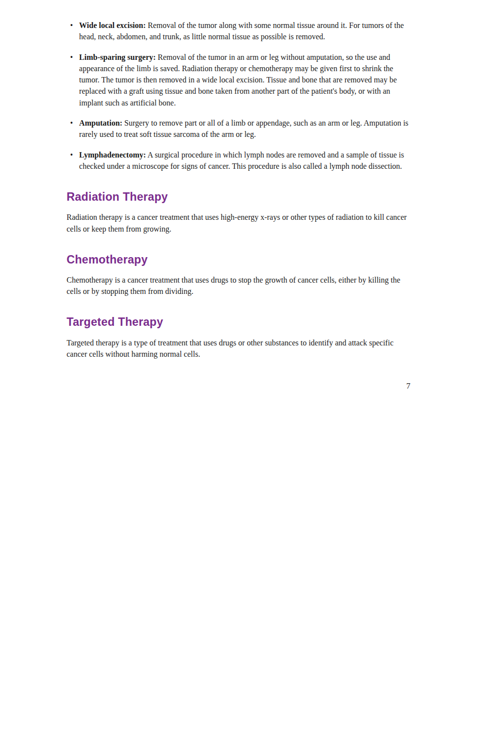Wide local excision: Removal of the tumor along with some normal tissue around it. For tumors of the head, neck, abdomen, and trunk, as little normal tissue as possible is removed.
Limb-sparing surgery: Removal of the tumor in an arm or leg without amputation, so the use and appearance of the limb is saved. Radiation therapy or chemotherapy may be given first to shrink the tumor. The tumor is then removed in a wide local excision. Tissue and bone that are removed may be replaced with a graft using tissue and bone taken from another part of the patient's body, or with an implant such as artificial bone.
Amputation: Surgery to remove part or all of a limb or appendage, such as an arm or leg. Amputation is rarely used to treat soft tissue sarcoma of the arm or leg.
Lymphadenectomy: A surgical procedure in which lymph nodes are removed and a sample of tissue is checked under a microscope for signs of cancer. This procedure is also called a lymph node dissection.
Radiation Therapy
Radiation therapy is a cancer treatment that uses high-energy x-rays or other types of radiation to kill cancer cells or keep them from growing.
Chemotherapy
Chemotherapy is a cancer treatment that uses drugs to stop the growth of cancer cells, either by killing the cells or by stopping them from dividing.
Targeted Therapy
Targeted therapy is a type of treatment that uses drugs or other substances to identify and attack specific cancer cells without harming normal cells.
7